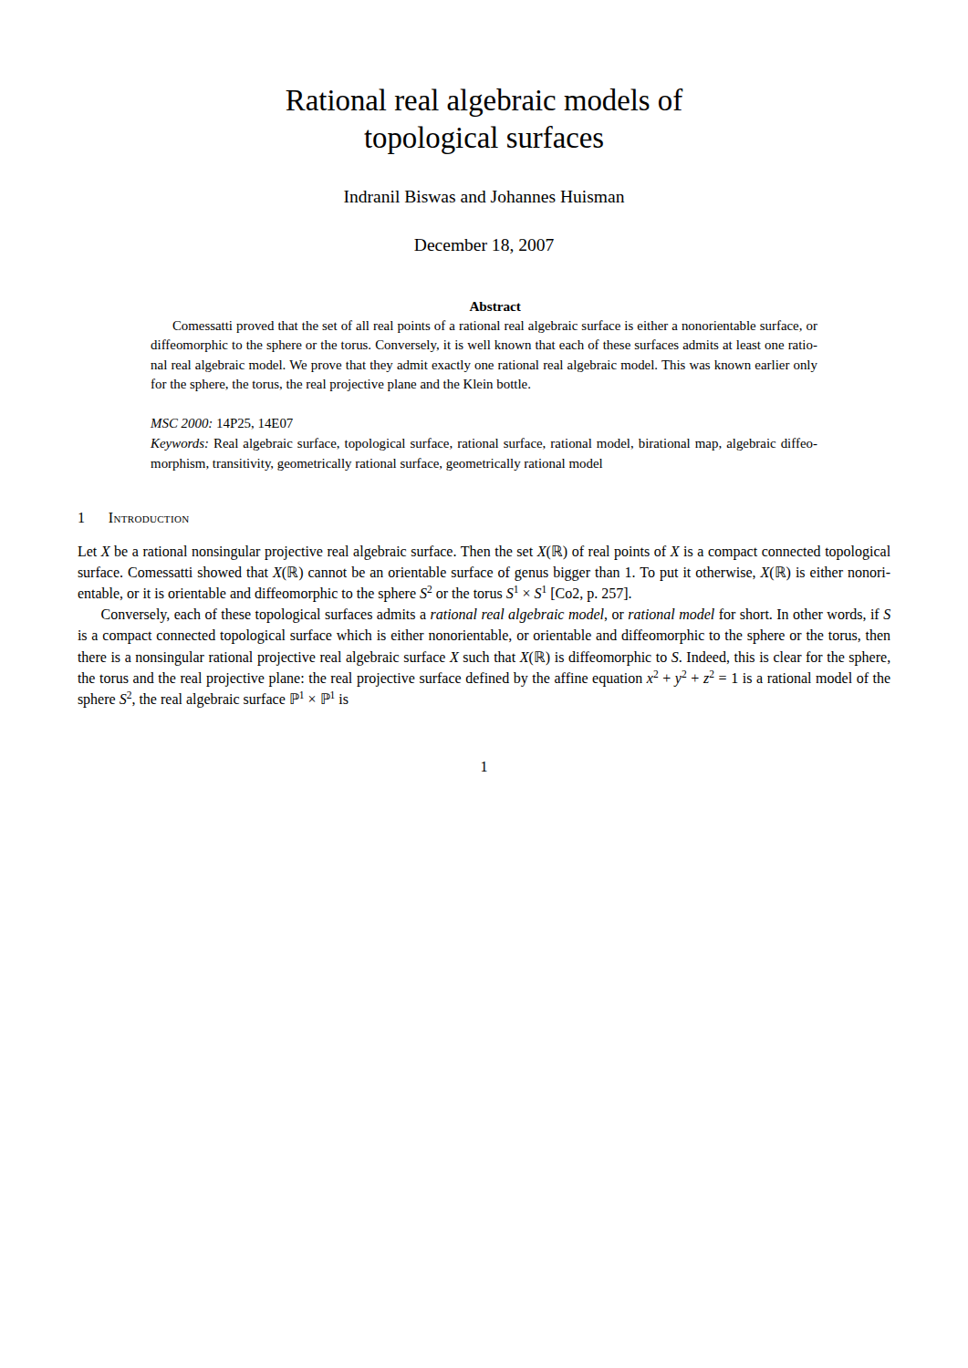Rational real algebraic models of
topological surfaces
Indranil Biswas and Johannes Huisman
December 18, 2007
Abstract
Comessatti proved that the set of all real points of a rational real algebraic surface is either a nonorientable surface, or diffeomorphic to the sphere or the torus. Conversely, it is well known that each of these surfaces admits at least one rational real algebraic model. We prove that they admit exactly one rational real algebraic model. This was known earlier only for the sphere, the torus, the real projective plane and the Klein bottle.
MSC 2000: 14P25, 14E07
Keywords: Real algebraic surface, topological surface, rational surface, rational model, birational map, algebraic diffeomorphism, transitivity, geometrically rational surface, geometrically rational model
1 Introduction
Let X be a rational nonsingular projective real algebraic surface. Then the set X(ℝ) of real points of X is a compact connected topological surface. Comessatti showed that X(ℝ) cannot be an orientable surface of genus bigger than 1. To put it otherwise, X(ℝ) is either nonorientable, or it is orientable and diffeomorphic to the sphere S2 or the torus S1 × S1 [Co2, p. 257].
Conversely, each of these topological surfaces admits a rational real algebraic model, or rational model for short. In other words, if S is a compact connected topological surface which is either nonorientable, or orientable and diffeomorphic to the sphere or the torus, then there is a nonsingular rational projective real algebraic surface X such that X(ℝ) is diffeomorphic to S. Indeed, this is clear for the sphere, the torus and the real projective plane: the real projective surface defined by the affine equation x2 + y2 + z2 = 1 is a rational model of the sphere S2, the real algebraic surface ℙ1 × ℙ1 is
1